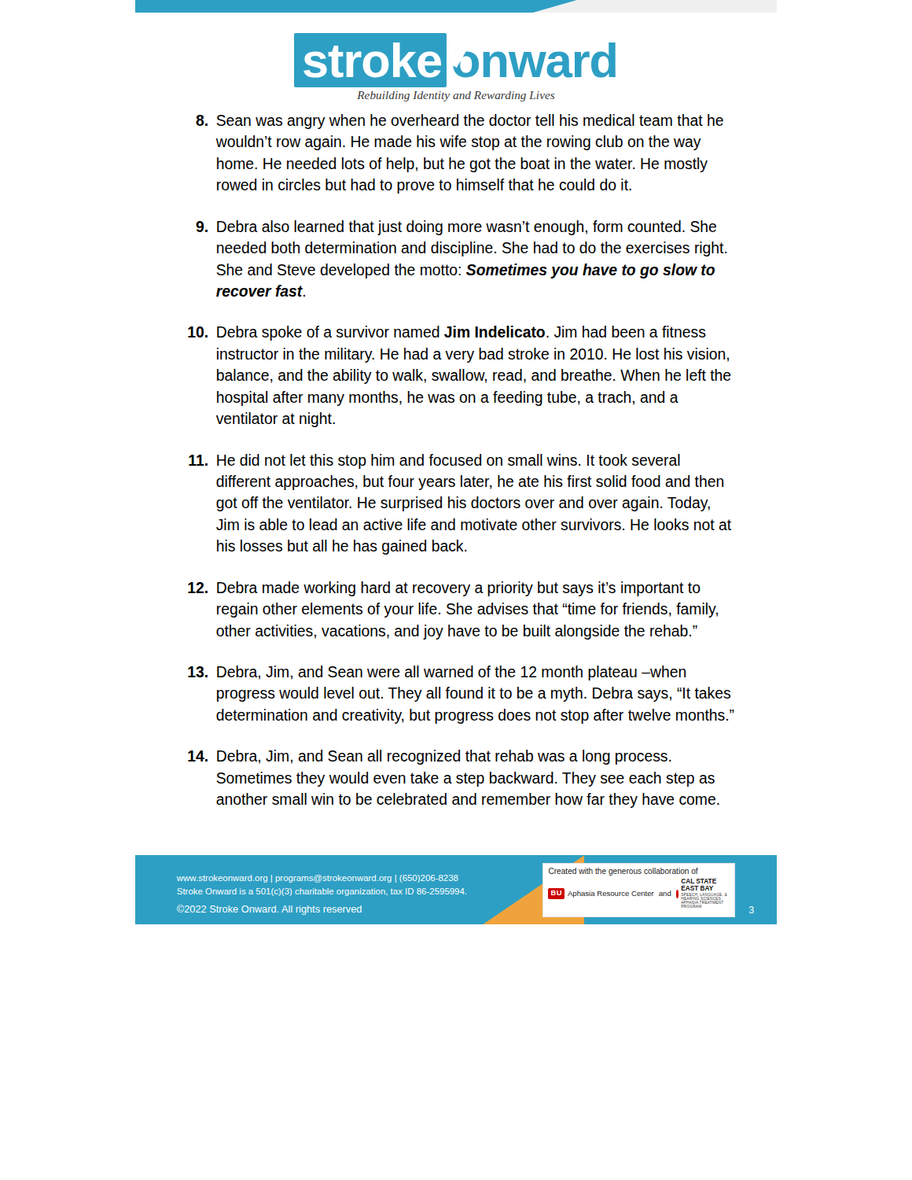stroke onward
Rebuilding Identity and Rewarding Lives
Sean was angry when he overheard the doctor tell his medical team that he wouldn’t row again. He made his wife stop at the rowing club on the way home. He needed lots of help, but he got the boat in the water. He mostly rowed in circles but had to prove to himself that he could do it.
Debra also learned that just doing more wasn’t enough, form counted. She needed both determination and discipline. She had to do the exercises right. She and Steve developed the motto: Sometimes you have to go slow to recover fast.
Debra spoke of a survivor named Jim Indelicato. Jim had been a fitness instructor in the military. He had a very bad stroke in 2010. He lost his vision, balance, and the ability to walk, swallow, read, and breathe. When he left the hospital after many months, he was on a feeding tube, a trach, and a ventilator at night.
He did not let this stop him and focused on small wins. It took several different approaches, but four years later, he ate his first solid food and then got off the ventilator. He surprised his doctors over and over again. Today, Jim is able to lead an active life and motivate other survivors. He looks not at his losses but all he has gained back.
Debra made working hard at recovery a priority but says it’s important to regain other elements of your life. She advises that “time for friends, family, other activities, vacations, and joy have to be built alongside the rehab.”
Debra, Jim, and Sean were all warned of the 12 month plateau –when progress would level out. They all found it to be a myth. Debra says, “It takes determination and creativity, but progress does not stop after twelve months.”
Debra, Jim, and Sean all recognized that rehab was a long process. Sometimes they would even take a step backward. They see each step as another small win to be celebrated and remember how far they have come.
www.strokeonward.org | programs@strokeonward.org | (650)206-8238
Stroke Onward is a 501(c)(3) charitable organization, tax ID 86-2595994.
©2022 Stroke Onward. All rights reserved
Created with the generous collaboration of
BU Aphasia Resource Center and CAL STATE
EAST BAY SPEECH, LANGUAGE, & HEARING SCIENCES · APHASIA TREATMENT PROGRAM
3